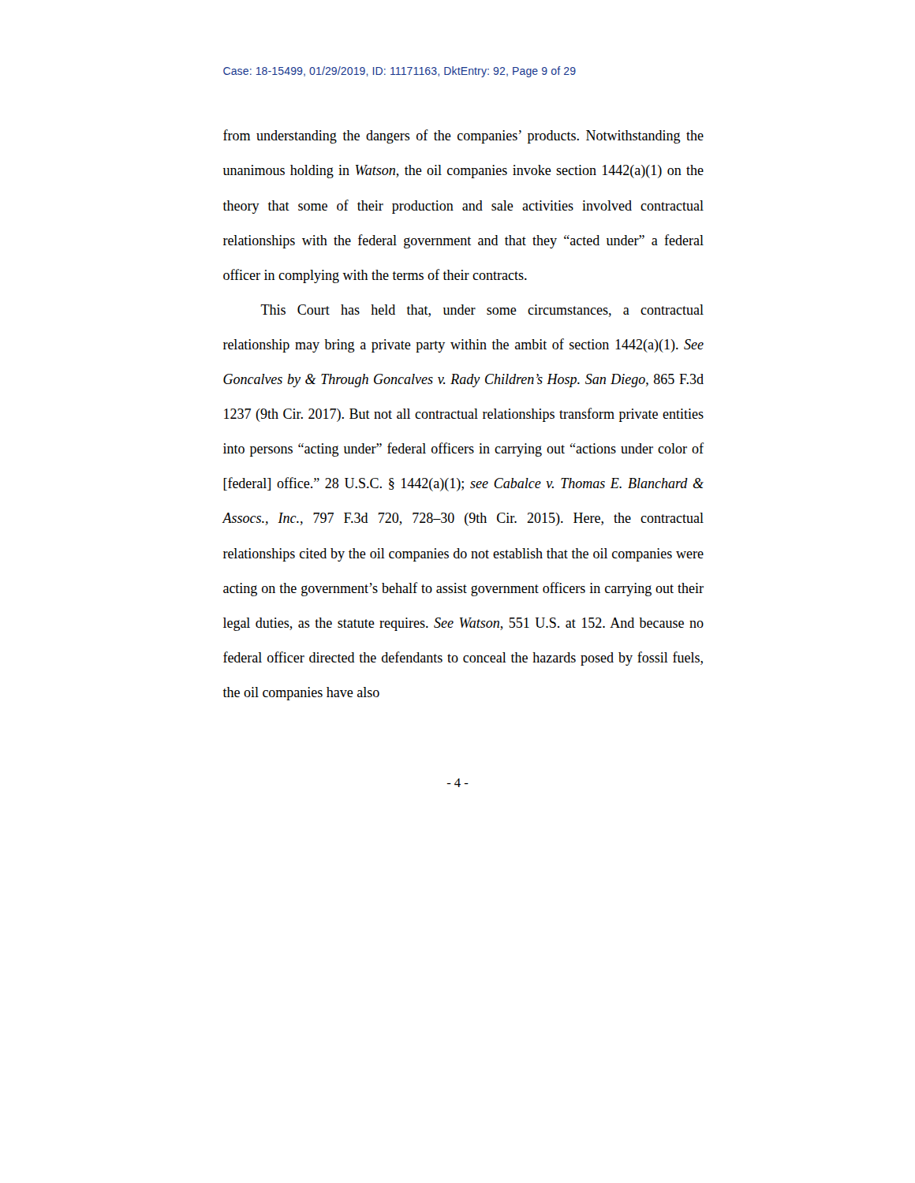Case: 18-15499, 01/29/2019, ID: 11171163, DktEntry: 92, Page 9 of 29
from understanding the dangers of the companies’ products. Notwithstanding the unanimous holding in Watson, the oil companies invoke section 1442(a)(1) on the theory that some of their production and sale activities involved contractual relationships with the federal government and that they “acted under” a federal officer in complying with the terms of their contracts.
This Court has held that, under some circumstances, a contractual relationship may bring a private party within the ambit of section 1442(a)(1). See Goncalves by & Through Goncalves v. Rady Children’s Hosp. San Diego, 865 F.3d 1237 (9th Cir. 2017). But not all contractual relationships transform private entities into persons “acting under” federal officers in carrying out “actions under color of [federal] office.” 28 U.S.C. § 1442(a)(1); see Cabalce v. Thomas E. Blanchard & Assocs., Inc., 797 F.3d 720, 728–30 (9th Cir. 2015). Here, the contractual relationships cited by the oil companies do not establish that the oil companies were acting on the government’s behalf to assist government officers in carrying out their legal duties, as the statute requires. See Watson, 551 U.S. at 152. And because no federal officer directed the defendants to conceal the hazards posed by fossil fuels, the oil companies have also
- 4 -